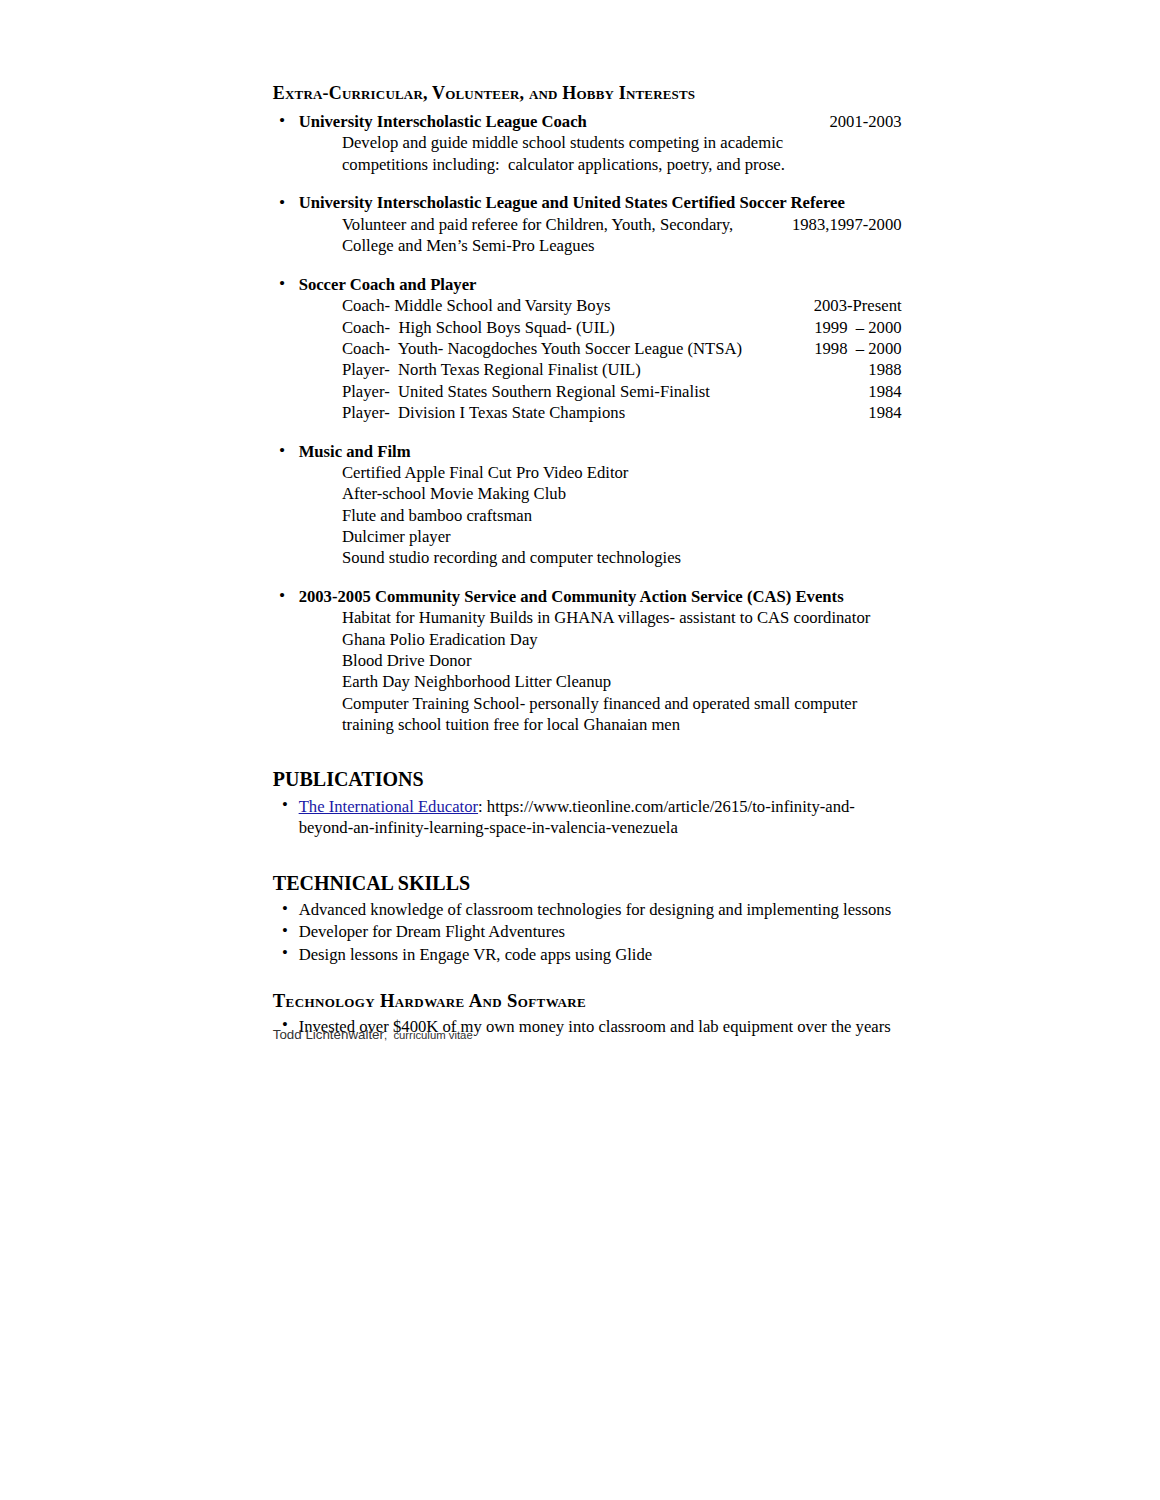Extra-Curricular, Volunteer, and Hobby Interests
University Interscholastic League Coach
2001-2003
Develop and guide middle school students competing in academic
competitions including: calculator applications, poetry, and prose.
University Interscholastic League and United States Certified Soccer Referee
Volunteer and paid referee for Children, Youth, Secondary,
1983,1997-2000
College and Men’s Semi-Pro Leagues
Soccer Coach and Player
Coach- Middle School and Varsity Boys
2003-Present
Coach- High School Boys Squad- (UIL)
1999 – 2000
Coach- Youth- Nacogdoches Youth Soccer League (NTSA)
1998 – 2000
Player- North Texas Regional Finalist (UIL)
1988
Player- United States Southern Regional Semi-Finalist
1984
Player- Division I Texas State Champions
1984
Music and Film
Certified Apple Final Cut Pro Video Editor
After-school Movie Making Club
Flute and bamboo craftsman
Dulcimer player
Sound studio recording and computer technologies
2003-2005 Community Service and Community Action Service (CAS) Events
Habitat for Humanity Builds in GHANA villages- assistant to CAS coordinator
Ghana Polio Eradication Day
Blood Drive Donor
Earth Day Neighborhood Litter Cleanup
Computer Training School- personally financed and operated small computer training school tuition free for local Ghanaian men
PUBLICATIONS
The International Educator: https://www.tieonline.com/article/2615/to-infinity-and-beyond-an-infinity-learning-space-in-valencia-venezuela
TECHNICAL SKILLS
Advanced knowledge of classroom technologies for designing and implementing lessons
Developer for Dream Flight Adventures
Design lessons in Engage VR, code apps using Glide
Technology Hardware And Software
Invested over $400K of my own money into classroom and lab equipment over the years
Todd Lichtenwalter, curriculum vitae